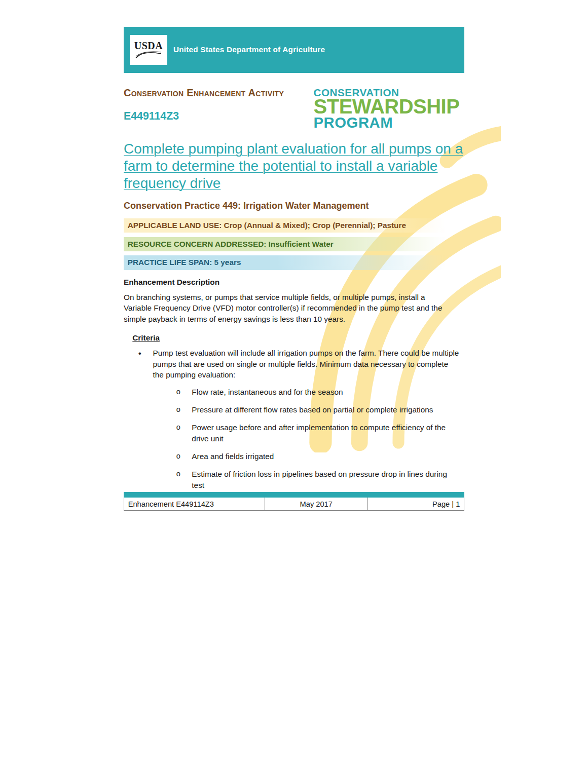USDA
United States Department of Agriculture
Conservation Enhancement Activity
E449114Z3
CONSERVATION
STEWARDSHIP
PROGRAM
Complete pumping plant evaluation for all pumps on a farm to determine the potential to install a variable frequency drive
Conservation Practice 449: Irrigation Water Management
APPLICABLE LAND USE: Crop (Annual & Mixed); Crop (Perennial); Pasture
RESOURCE CONCERN ADDRESSED: Insufficient Water
PRACTICE LIFE SPAN: 5 years
Enhancement Description
On branching systems, or pumps that service multiple fields, or multiple pumps, install a Variable Frequency Drive (VFD) motor controller(s) if recommended in the pump test and the simple payback in terms of energy savings is less than 10 years.
Criteria
Pump test evaluation will include all irrigation pumps on the farm. There could be multiple pumps that are used on single or multiple fields. Minimum data necessary to complete the pumping evaluation:
Flow rate, instantaneous and for the season
Pressure at different flow rates based on partial or complete irrigations
Power usage before and after implementation to compute efficiency of the drive unit
Area and fields irrigated
Estimate of friction loss in pipelines based on pressure drop in lines during test
| Enhancement E449114Z3 | May 2017 | Page / 1 |